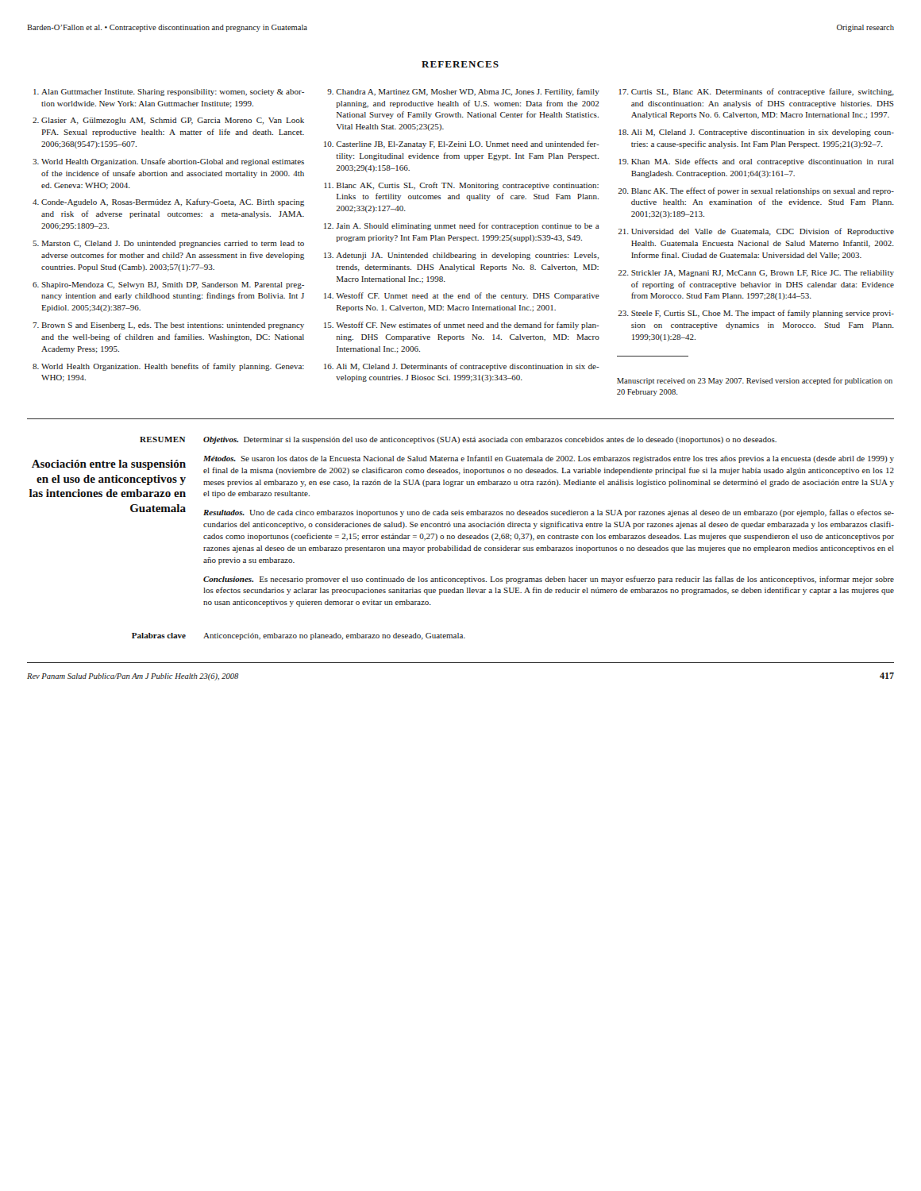Barden-O’Fallon et al. • Contraceptive discontinuation and pregnancy in Guatemala
Original research
REFERENCES
Alan Guttmacher Institute. Sharing responsibility: women, society & abortion worldwide. New York: Alan Guttmacher Institute; 1999.
Glasier A, Gülmezoglu AM, Schmid GP, Garcia Moreno C, Van Look PFA. Sexual reproductive health: A matter of life and death. Lancet. 2006;368(9547):1595–607.
World Health Organization. Unsafe abortion-Global and regional estimates of the incidence of unsafe abortion and associated mortality in 2000. 4th ed. Geneva: WHO; 2004.
Conde-Agudelo A, Rosas-Bermúdez A, Kafury-Goeta, AC. Birth spacing and risk of adverse perinatal outcomes: a meta-analysis. JAMA. 2006;295:1809–23.
Marston C, Cleland J. Do unintended pregnancies carried to term lead to adverse outcomes for mother and child? An assessment in five developing countries. Popul Stud (Camb). 2003;57(1):77–93.
Shapiro-Mendoza C, Selwyn BJ, Smith DP, Sanderson M. Parental pregnancy intention and early childhood stunting: findings from Bolivia. Int J Epidiol. 2005;34(2):387–96.
Brown S and Eisenberg L, eds. The best intentions: unintended pregnancy and the well-being of children and families. Washington, DC: National Academy Press; 1995.
World Health Organization. Health benefits of family planning. Geneva: WHO; 1994.
Chandra A, Martinez GM, Mosher WD, Abma JC, Jones J. Fertility, family planning, and reproductive health of U.S. women: Data from the 2002 National Survey of Family Growth. National Center for Health Statistics. Vital Health Stat. 2005;23(25).
Casterline JB, El-Zanatay F, El-Zeini LO. Unmet need and unintended fertility: Longitudinal evidence from upper Egypt. Int Fam Plan Perspect. 2003;29(4):158–166.
Blanc AK, Curtis SL, Croft TN. Monitoring contraceptive continuation: Links to fertility outcomes and quality of care. Stud Fam Plann. 2002;33(2):127–40.
Jain A. Should eliminating unmet need for contraception continue to be a program priority? Int Fam Plan Perspect. 1999:25(suppl):S39-43, S49.
Adetunji JA. Unintended childbearing in developing countries: Levels, trends, determinants. DHS Analytical Reports No. 8. Calverton, MD: Macro International Inc.; 1998.
Westoff CF. Unmet need at the end of the century. DHS Comparative Reports No. 1. Calverton, MD: Macro International Inc.; 2001.
Westoff CF. New estimates of unmet need and the demand for family planning. DHS Comparative Reports No. 14. Calverton, MD: Macro International Inc.; 2006.
Ali M, Cleland J. Determinants of contraceptive discontinuation in six developing countries. J Biosoc Sci. 1999;31(3):343–60.
Curtis SL, Blanc AK. Determinants of contraceptive failure, switching, and discontinuation: An analysis of DHS contraceptive histories. DHS Analytical Reports No. 6. Calverton, MD: Macro International Inc.; 1997.
Ali M, Cleland J. Contraceptive discontinuation in six developing countries: a cause-specific analysis. Int Fam Plan Perspect. 1995;21(3):92–7.
Khan MA. Side effects and oral contraceptive discontinuation in rural Bangladesh. Contraception. 2001;64(3):161–7.
Blanc AK. The effect of power in sexual relationships on sexual and reproductive health: An examination of the evidence. Stud Fam Plann. 2001;32(3):189–213.
Universidad del Valle de Guatemala, CDC Division of Reproductive Health. Guatemala Encuesta Nacional de Salud Materno Infantil, 2002. Informe final. Ciudad de Guatemala: Universidad del Valle; 2003.
Strickler JA, Magnani RJ, McCann G, Brown LF, Rice JC. The reliability of reporting of contraceptive behavior in DHS calendar data: Evidence from Morocco. Stud Fam Plann. 1997;28(1):44–53.
Steele F, Curtis SL, Choe M. The impact of family planning service provision on contraceptive dynamics in Morocco. Stud Fam Plann. 1999;30(1):28–42.
Manuscript received on 23 May 2007. Revised version accepted for publication on 20 February 2008.
RESUMEN
Asociación entre la suspensión en el uso de anticonceptivos y las intenciones de embarazo en Guatemala
Objetivos. Determinar si la suspensión del uso de anticonceptivos (SUA) está asociada con embarazos concebidos antes de lo deseado (inoportunos) o no deseados.
Métodos. Se usaron los datos de la Encuesta Nacional de Salud Materna e Infantil en Guatemala de 2002. Los embarazos registrados entre los tres años previos a la encuesta (desde abril de 1999) y el final de la misma (noviembre de 2002) se clasificaron como deseados, inoportunos o no deseados. La variable independiente principal fue si la mujer había usado algún anticonceptivo en los 12 meses previos al embarazo y, en ese caso, la razón de la SUA (para lograr un embarazo u otra razón). Mediante el análisis logístico polinominal se determinó el grado de asociación entre la SUA y el tipo de embarazo resultante.
Resultados. Uno de cada cinco embarazos inoportunos y uno de cada seis embarazos no deseados sucedieron a la SUA por razones ajenas al deseo de un embarazo (por ejemplo, fallas o efectos secundarios del anticonceptivo, o consideraciones de salud). Se encontró una asociación directa y significativa entre la SUA por razones ajenas al deseo de quedar embarazada y los embarazos clasificados como inoportunos (coeficiente = 2,15; error estándar = 0,27) o no deseados (2,68; 0,37), en contraste con los embarazos deseados. Las mujeres que suspendieron el uso de anticonceptivos por razones ajenas al deseo de un embarazo presentaron una mayor probabilidad de considerar sus embarazos inoportunos o no deseados que las mujeres que no emplearon medios anticonceptivos en el año previo a su embarazo.
Conclusiones. Es necesario promover el uso continuado de los anticonceptivos. Los programas deben hacer un mayor esfuerzo para reducir las fallas de los anticonceptivos, informar mejor sobre los efectos secundarios y aclarar las preocupaciones sanitarias que puedan llevar a la SUE. A fin de reducir el número de embarazos no programados, se deben identificar y captar a las mujeres que no usan anticonceptivos y quieren demorar o evitar un embarazo.
Palabras clave
Anticoncepción, embarazo no planeado, embarazo no deseado, Guatemala.
Rev Panam Salud Publica/Pan Am J Public Health 23(6), 2008
417